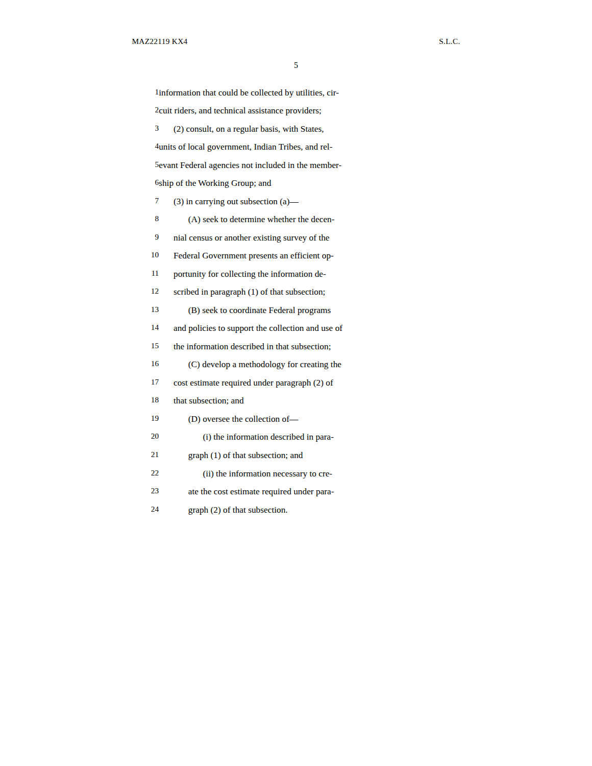MAZ22119 KX4 S.L.C.
5
| 1 | information that could be collected by utilities, cir- |
| 2 | cuit riders, and technical assistance providers; |
| 3 | (2) consult, on a regular basis, with States, |
| 4 | units of local government, Indian Tribes, and rel- |
| 5 | evant Federal agencies not included in the member- |
| 6 | ship of the Working Group; and |
| 7 | (3) in carrying out subsection (a)— |
| 8 | (A) seek to determine whether the decen- |
| 9 | nial census or another existing survey of the |
| 10 | Federal Government presents an efficient op- |
| 11 | portunity for collecting the information de- |
| 12 | scribed in paragraph (1) of that subsection; |
| 13 | (B) seek to coordinate Federal programs |
| 14 | and policies to support the collection and use of |
| 15 | the information described in that subsection; |
| 16 | (C) develop a methodology for creating the |
| 17 | cost estimate required under paragraph (2) of |
| 18 | that subsection; and |
| 19 | (D) oversee the collection of— |
| 20 | (i) the information described in para- |
| 21 | graph (1) of that subsection; and |
| 22 | (ii) the information necessary to cre- |
| 23 | ate the cost estimate required under para- |
| 24 | graph (2) of that subsection. |